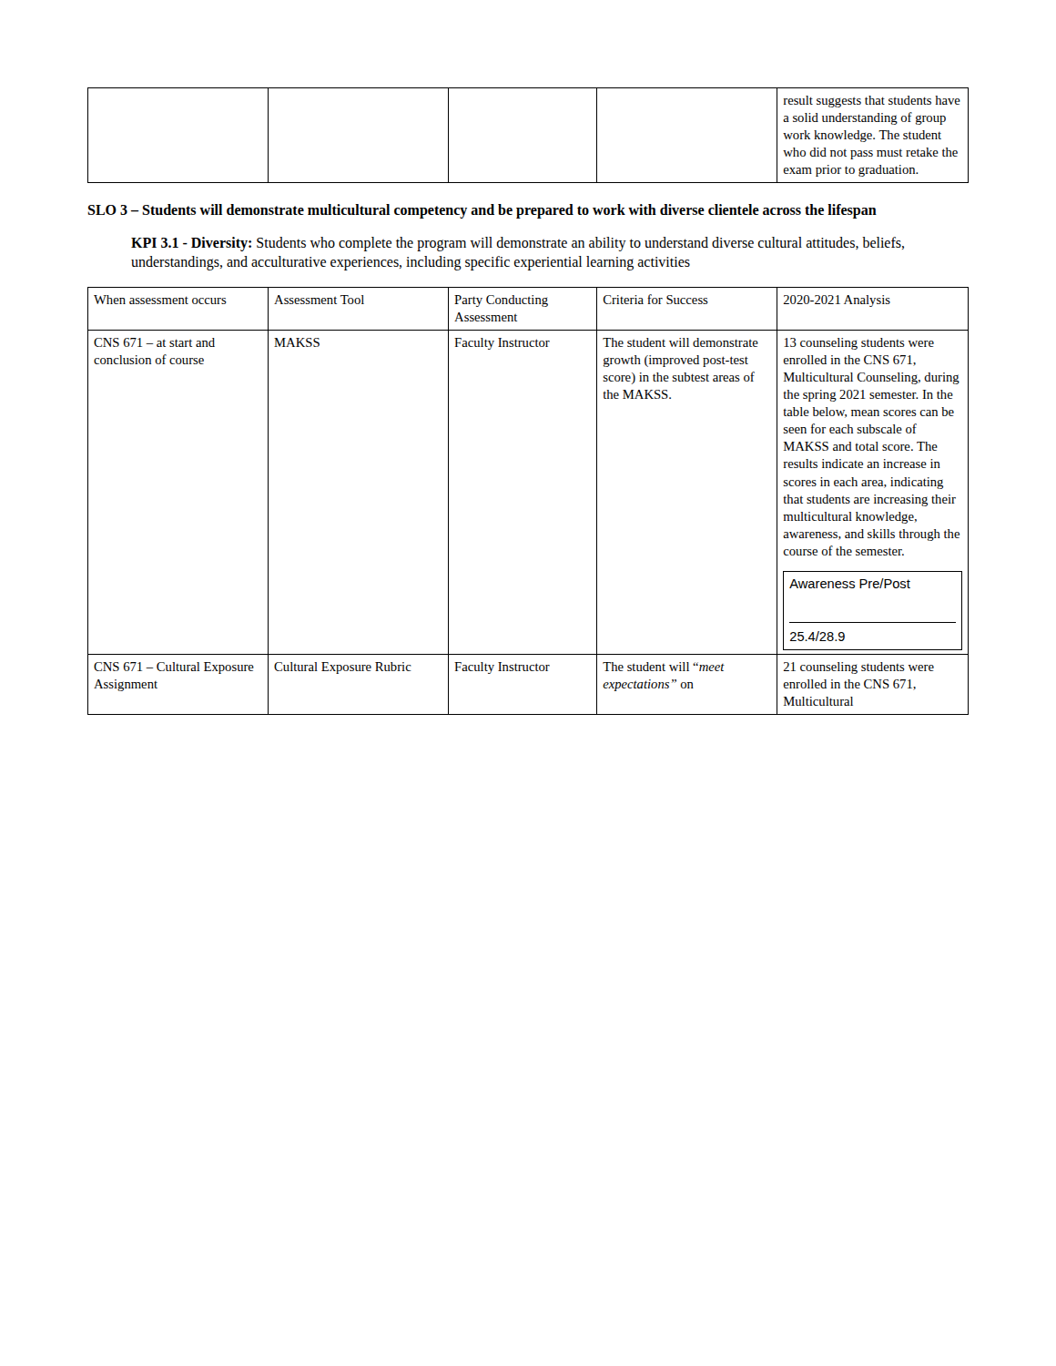| | | | | result suggests that students have a solid understanding of group work knowledge. The student who did not pass must retake the exam prior to graduation. |
SLO 3 – Students will demonstrate multicultural competency and be prepared to work with diverse clientele across the lifespan
KPI 3.1 - Diversity: Students who complete the program will demonstrate an ability to understand diverse cultural attitudes, beliefs, understandings, and acculturative experiences, including specific experiential learning activities
| When assessment occurs | Assessment Tool | Party Conducting Assessment | Criteria for Success | 2020-2021 Analysis |
| --- | --- | --- | --- | --- |
| CNS 671 – at start and conclusion of course | MAKSS | Faculty Instructor | The student will demonstrate growth (improved post-test score) in the subtest areas of the MAKSS. | 13 counseling students were enrolled in the CNS 671, Multicultural Counseling, during the spring 2021 semester. In the table below, mean scores can be seen for each subscale of MAKSS and total score. The results indicate an increase in scores in each area, indicating that students are increasing their multicultural knowledge, awareness, and skills through the course of the semester. Awareness Pre/Post 25.4/28.9 |
| CNS 671 – Cultural Exposure Assignment | Cultural Exposure Rubric | Faculty Instructor | The student will “ meet expectations” on | 21 counseling students were enrolled in the CNS 671, Multicultural |